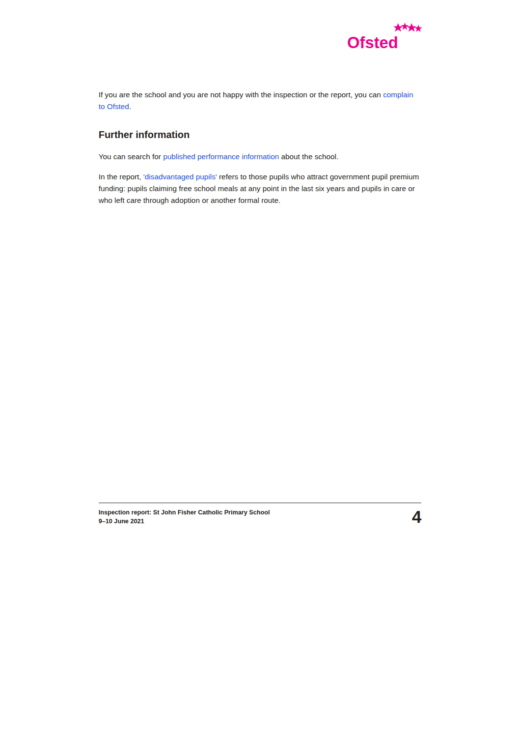Ofsted
If you are the school and you are not happy with the inspection or the report, you can complain to Ofsted.
Further information
You can search for published performance information about the school.
In the report, 'disadvantaged pupils' refers to those pupils who attract government pupil premium funding: pupils claiming free school meals at any point in the last six years and pupils in care or who left care through adoption or another formal route.
Inspection report: St John Fisher Catholic Primary School
9–10 June 2021
4